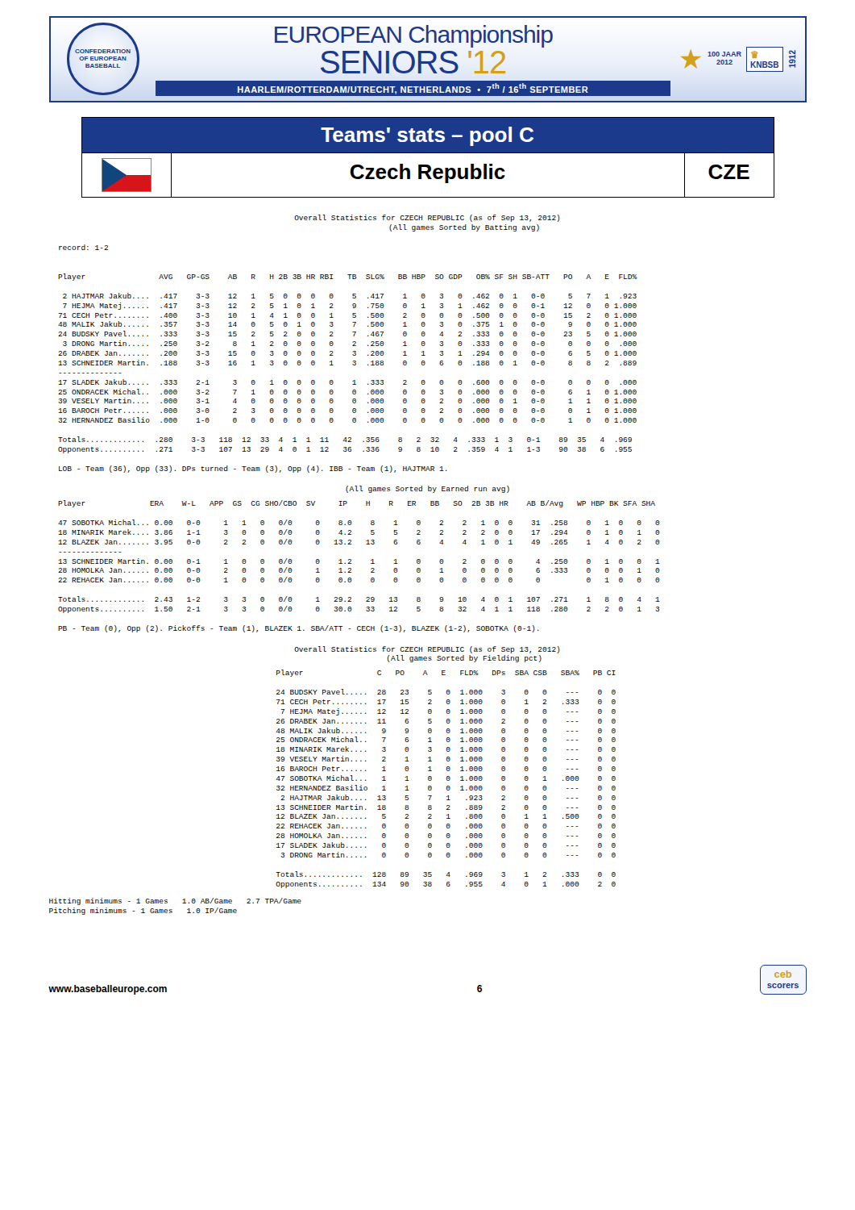CONFEDERATION
OF EUROPEAN
BASEBALL
EUROPEAN Championship
SENIORS '12
HAARLEM/ROTTERDAM/UTRECHT, NETHERLANDS • 7th / 16th SEPTEMBER
★
100 JAAR
2012
♛
KNBSB
1912
Teams' stats – pool C
Czech Republic
CZE
Overall Statistics for CZECH REPUBLIC (as of Sep 13, 2012)
                (All games Sorted by Batting avg)
  record: 1-2


  Player                AVG   GP-GS    AB   R   H 2B 3B HR RBI   TB  SLG%   BB HBP  SO GDP   OB% SF SH SB-ATT   PO   A   E  FLD%

   2 HAJTMAR Jakub....  .417    3-3    12   1   5  0  0  0   0    5  .417    1   0   3   0  .462  0  1   0-0     5   7   1  .923
   7 HEJMA Matej......  .417    3-3    12   2   5  1  0  1   2    9  .750    0   1   3   1  .462  0  0   0-1    12   0   0 1.000
  71 CECH Petr........  .400    3-3    10   1   4  1  0  0   1    5  .500    2   0   0   0  .500  0  0   0-0    15   2   0 1.000
  48 MALIK Jakub......  .357    3-3    14   0   5  0  1  0   3    7  .500    1   0   3   0  .375  1  0   0-0     9   0   0 1.000
  24 BUDSKY Pavel.....  .333    3-3    15   2   5  2  0  0   2    7  .467    0   0   4   2  .333  0  0   0-0    23   5   0 1.000
   3 DRONG Martin.....  .250    3-2     8   1   2  0  0  0   0    2  .250    1   0   3   0  .333  0  0   0-0     0   0   0  .000
  26 DRABEK Jan.......  .200    3-3    15   0   3  0  0  0   2    3  .200    1   1   3   1  .294  0  0   0-0     6   5   0 1.000
  13 SCHNEIDER Martin.  .188    3-3    16   1   3  0  0  0   1    3  .188    0   0   6   0  .188  0  1   0-0     8   8   2  .889
  --------------
  17 SLADEK Jakub.....  .333    2-1     3   0   1  0  0  0   0    1  .333    2   0   0   0  .600  0  0   0-0     0   0   0  .000
  25 ONDRACEK Michal..  .000    3-2     7   1   0  0  0  0   0    0  .000    0   0   3   0  .000  0  0   0-0     6   1   0 1.000
  39 VESELY Martin....  .000    3-1     4   0   0  0  0  0   0    0  .000    0   0   2   0  .000  0  1   0-0     1   1   0 1.000
  16 BAROCH Petr......  .000    3-0     2   3   0  0  0  0   0    0  .000    0   0   2   0  .000  0  0   0-0     0   1   0 1.000
  32 HERNANDEZ Basilio  .000    1-0     0   0   0  0  0  0   0    0  .000    0   0   0   0  .000  0  0   0-0     1   0   0 1.000

  Totals.............  .280    3-3   118  12  33  4  1  1  11   42  .356    8   2  32   4  .333  1  3   0-1    89  35   4  .969
  Opponents..........  .271    3-3   107  13  29  4  0  1  12   36  .336    9   8  10   2  .359  4  1   1-3    90  38   6  .955

  LOB - Team (36), Opp (33). DPs turned - Team (3), Opp (4). IBB - Team (1), HAJTMAR 1.
(All games Sorted by Earned run avg)
  Player              ERA    W-L   APP  GS  CG SHO/CBO  SV     IP    H    R   ER   BB   SO  2B 3B HR    AB B/Avg   WP HBP BK SFA SHA

  47 SOBOTKA Michal... 0.00   0-0     1   1   0   0/0     0    8.0    8    1    0    2    2   1  0  0    31  .258    0   1  0   0   0
  18 MINARIK Marek.... 3.86   1-1     3   0   0   0/0     0    4.2    5    5    2    2    2   2  0  0    17  .294    0   1  0   1   0
  12 BLAZEK Jan....... 3.95   0-0     2   2   0   0/0     0   13.2   13    6    6    4    4   1  0  1    49  .265    1   4  0   2   0
  --------------
  13 SCHNEIDER Martin. 0.00   0-1     1   0   0   0/0     0    1.2    1    1    0    0    2   0  0  0     4  .250    0   1  0   0   1
  28 HOMOLKA Jan...... 0.00   0-0     2   0   0   0/0     1    1.2    2    0    0    1    0   0  0  0     6  .333    0   0  0   1   0
  22 REHACEK Jan...... 0.00   0-0     1   0   0   0/0     0    0.0    0    0    0    0    0   0  0  0     0          0   1  0   0   0

  Totals.............  2.43   1-2     3   3   0   0/0     1   29.2   29   13    8    9   10   4  0  1   107  .271    1   8  0   4   1
  Opponents..........  1.50   2-1     3   3   0   0/0     0   30.0   33   12    5    8   32   4  1  1   118  .280    2   2  0   1   3

  PB - Team (0), Opp (2). Pickoffs - Team (1), BLAZEK 1. SBA/ATT - CECH (1-3), BLAZEK (1-2), SOBOTKA (0-1).
Overall Statistics for CZECH REPUBLIC (as of Sep 13, 2012)
                (All games Sorted by Fielding pct)
        Player                C   PO    A   E   FLD%   DPs  SBA CSB   SBA%   PB CI

        24 BUDSKY Pavel.....  28   23    5   0  1.000    3    0   0    ---    0  0
        71 CECH Petr........  17   15    2   0  1.000    0    1   2   .333    0  0
         7 HEJMA Matej......  12   12    0   0  1.000    0    0   0    ---    0  0
        26 DRABEK Jan.......  11    6    5   0  1.000    2    0   0    ---    0  0
        48 MALIK Jakub......   9    9    0   0  1.000    0    0   0    ---    0  0
        25 ONDRACEK Michal..   7    6    1   0  1.000    0    0   0    ---    0  0
        18 MINARIK Marek....   3    0    3   0  1.000    0    0   0    ---    0  0
        39 VESELY Martin....   2    1    1   0  1.000    0    0   0    ---    0  0
        16 BAROCH Petr......   1    0    1   0  1.000    0    0   0    ---    0  0
        47 SOBOTKA Michal...   1    1    0   0  1.000    0    0   1   .000    0  0
        32 HERNANDEZ Basilio   1    1    0   0  1.000    0    0   0    ---    0  0
         2 HAJTMAR Jakub....  13    5    7   1   .923    2    0   0    ---    0  0
        13 SCHNEIDER Martin.  18    8    8   2   .889    2    0   0    ---    0  0
        12 BLAZEK Jan.......   5    2    2   1   .800    0    1   1   .500    0  0
        22 REHACEK Jan......   0    0    0   0   .000    0    0   0    ---    0  0
        28 HOMOLKA Jan......   0    0    0   0   .000    0    0   0    ---    0  0
        17 SLADEK Jakub.....   0    0    0   0   .000    0    0   0    ---    0  0
         3 DRONG Martin.....   0    0    0   0   .000    0    0   0    ---    0  0

        Totals.............  128   89   35   4   .969    3    1   2   .333    0  0
        Opponents..........  134   90   38   6   .955    4    0   1   .000    2  0
Hitting minimums - 1 Games   1.0 AB/Game   2.7 TPA/Game
Pitching minimums - 1 Games   1.0 IP/Game
www.baseballeurope.com
6
ceb
scorers